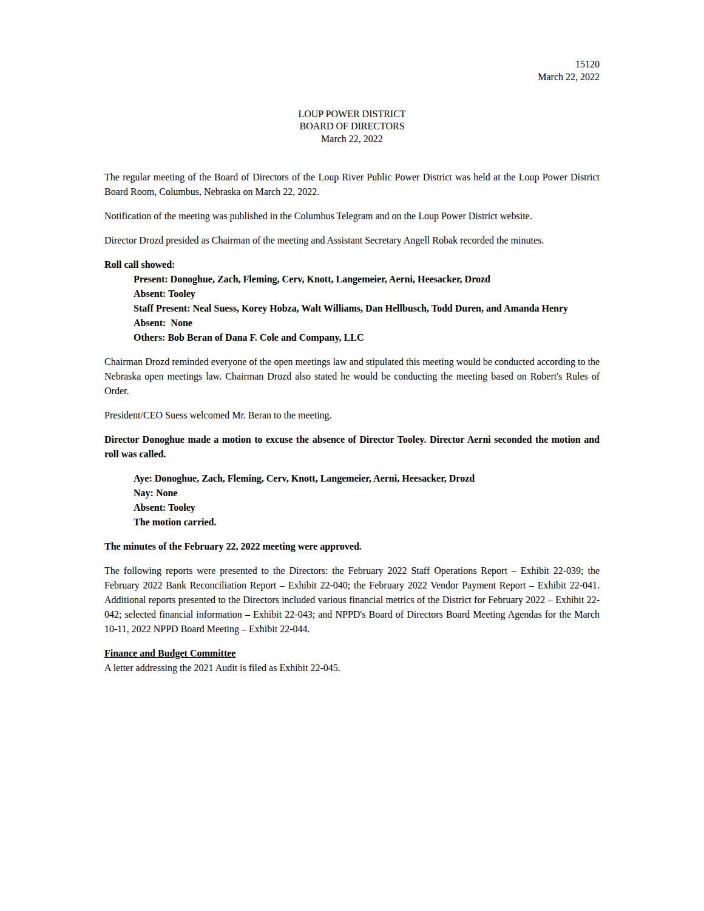15120
March 22, 2022
LOUP POWER DISTRICT
BOARD OF DIRECTORS
March 22, 2022
The regular meeting of the Board of Directors of the Loup River Public Power District was held at the Loup Power District Board Room, Columbus, Nebraska on March 22, 2022.
Notification of the meeting was published in the Columbus Telegram and on the Loup Power District website.
Director Drozd presided as Chairman of the meeting and Assistant Secretary Angell Robak recorded the minutes.
Roll call showed:
Present: Donoghue, Zach, Fleming, Cerv, Knott, Langemeier, Aerni, Heesacker, Drozd
Absent: Tooley
Staff Present: Neal Suess, Korey Hobza, Walt Williams, Dan Hellbusch, Todd Duren, and Amanda Henry
Absent: None
Others: Bob Beran of Dana F. Cole and Company, LLC
Chairman Drozd reminded everyone of the open meetings law and stipulated this meeting would be conducted according to the Nebraska open meetings law. Chairman Drozd also stated he would be conducting the meeting based on Robert's Rules of Order.
President/CEO Suess welcomed Mr. Beran to the meeting.
Director Donoghue made a motion to excuse the absence of Director Tooley. Director Aerni seconded the motion and roll was called.
Aye: Donoghue, Zach, Fleming, Cerv, Knott, Langemeier, Aerni, Heesacker, Drozd
Nay: None
Absent: Tooley
The motion carried.
The minutes of the February 22, 2022 meeting were approved.
The following reports were presented to the Directors: the February 2022 Staff Operations Report – Exhibit 22-039; the February 2022 Bank Reconciliation Report – Exhibit 22-040; the February 2022 Vendor Payment Report – Exhibit 22-041. Additional reports presented to the Directors included various financial metrics of the District for February 2022 – Exhibit 22-042; selected financial information – Exhibit 22-043; and NPPD's Board of Directors Board Meeting Agendas for the March 10-11, 2022 NPPD Board Meeting – Exhibit 22-044.
Finance and Budget Committee
A letter addressing the 2021 Audit is filed as Exhibit 22-045.